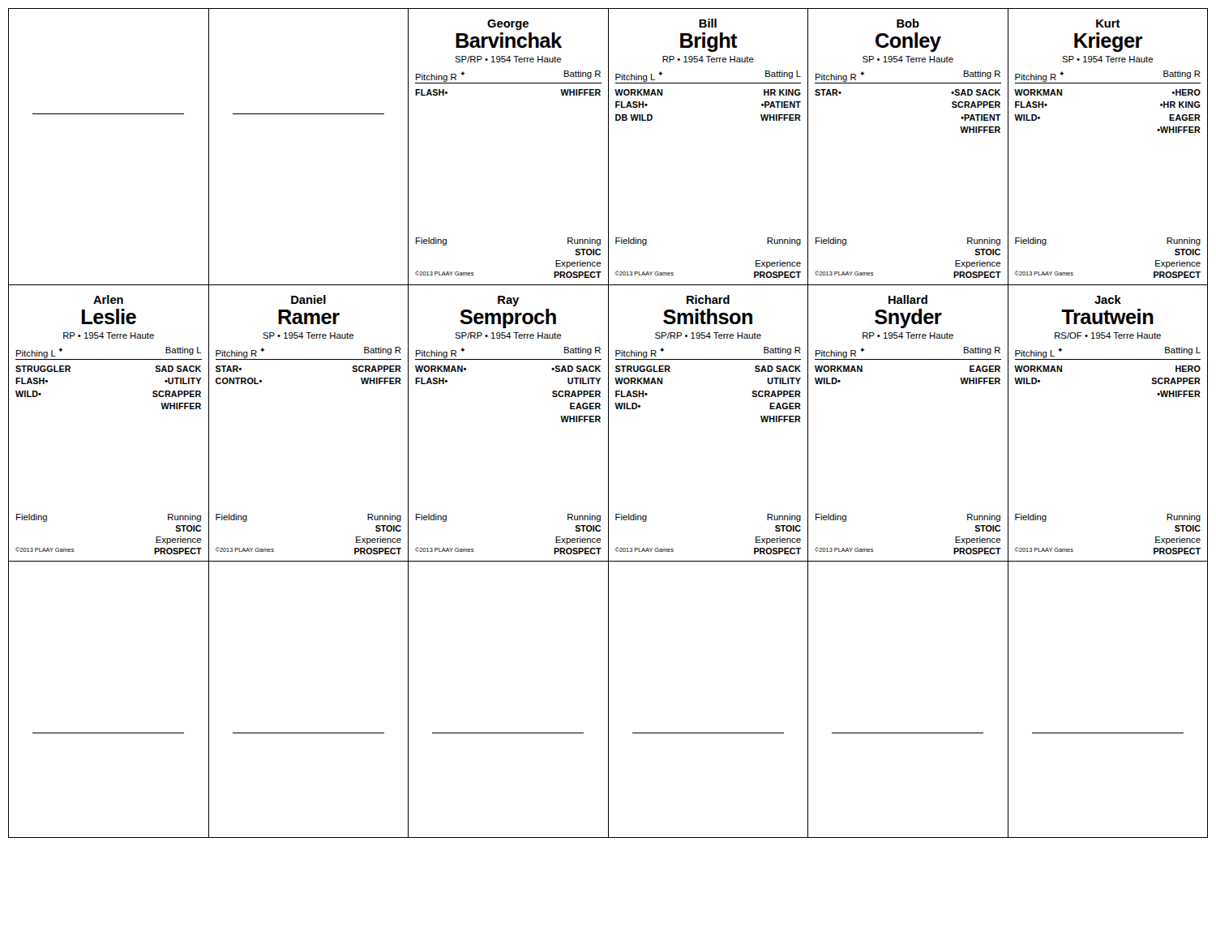| | | George Barvinchak SP/RP • 1954 Terre Haute Pitching R ✦ Batting R FLASH• WHIFFER Fielding Running STOIC Experience ©2013 PLAAY Games PROSPECT | Bill Bright RP • 1954 Terre Haute Pitching L ✦ Batting L WORKMAN FLASH• DB WILD HR KING •PATIENT WHIFFER Fielding Running Experience ©2013 PLAAY Games PROSPECT | Bob Conley SP • 1954 Terre Haute Pitching R ✦ Batting R STAR• •SAD SACK SCRAPPER •PATIENT WHIFFER Fielding Running STOIC Experience ©2013 PLAAY Games PROSPECT | Kurt Krieger SP • 1954 Terre Haute Pitching R ✦ Batting R WORKMAN FLASH• WILD• •HERO •HR KING EAGER •WHIFFER Fielding Running STOIC Experience ©2013 PLAAY Games PROSPECT |
| Arlen Leslie RP • 1954 Terre Haute Pitching L ✦ Batting L STRUGGLER FLASH• WILD• SAD SACK •UTILITY SCRAPPER WHIFFER Fielding Running STOIC Experience ©2013 PLAAY Games PROSPECT | Daniel Ramer SP • 1954 Terre Haute Pitching R ✦ Batting R STAR• CONTROL• SCRAPPER WHIFFER Fielding Running STOIC Experience ©2013 PLAAY Games PROSPECT | Ray Semproch SP/RP • 1954 Terre Haute Pitching R ✦ Batting R WORKMAN• FLASH• •SAD SACK UTILITY SCRAPPER EAGER WHIFFER Fielding Running STOIC Experience ©2013 PLAAY Games PROSPECT | Richard Smithson SP/RP • 1954 Terre Haute Pitching R ✦ Batting R STRUGGLER WORKMAN FLASH• WILD• SAD SACK UTILITY SCRAPPER EAGER WHIFFER Fielding Running STOIC Experience ©2013 PLAAY Games PROSPECT | Hallard Snyder RP • 1954 Terre Haute Pitching R ✦ Batting R WORKMAN WILD• EAGER WHIFFER Fielding Running STOIC Experience ©2013 PLAAY Games PROSPECT | Jack Trautwein RS/OF • 1954 Terre Haute Pitching L ✦ Batting L WORKMAN WILD• HERO SCRAPPER •WHIFFER Fielding Running STOIC Experience ©2013 PLAAY Games PROSPECT |